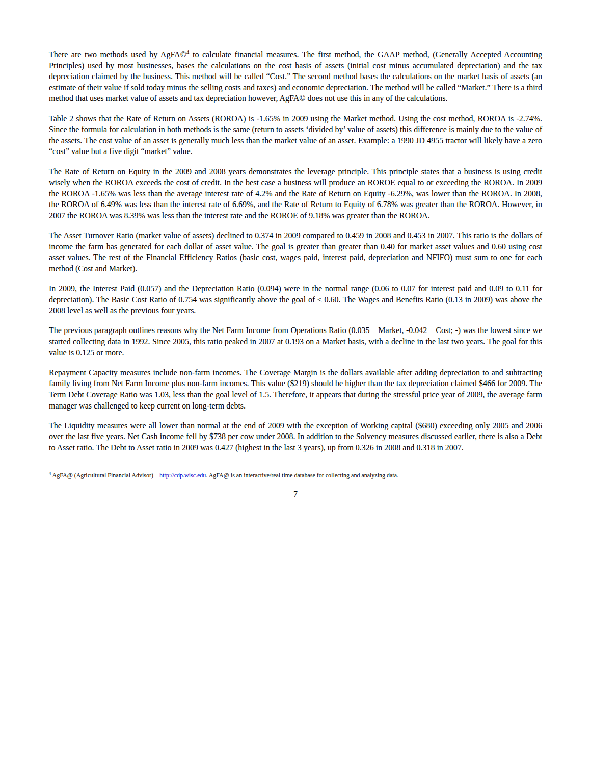There are two methods used by AgFA©4 to calculate financial measures. The first method, the GAAP method, (Generally Accepted Accounting Principles) used by most businesses, bases the calculations on the cost basis of assets (initial cost minus accumulated depreciation) and the tax depreciation claimed by the business. This method will be called “Cost.” The second method bases the calculations on the market basis of assets (an estimate of their value if sold today minus the selling costs and taxes) and economic depreciation. The method will be called “Market.” There is a third method that uses market value of assets and tax depreciation however, AgFA© does not use this in any of the calculations.
Table 2 shows that the Rate of Return on Assets (ROROA) is -1.65% in 2009 using the Market method. Using the cost method, ROROA is -2.74%. Since the formula for calculation in both methods is the same (return to assets ‘divided by’ value of assets) this difference is mainly due to the value of the assets. The cost value of an asset is generally much less than the market value of an asset. Example: a 1990 JD 4955 tractor will likely have a zero “cost” value but a five digit “market” value.
The Rate of Return on Equity in the 2009 and 2008 years demonstrates the leverage principle. This principle states that a business is using credit wisely when the ROROA exceeds the cost of credit. In the best case a business will produce an ROROE equal to or exceeding the ROROA. In 2009 the ROROA -1.65% was less than the average interest rate of 4.2% and the Rate of Return on Equity -6.29%, was lower than the ROROA. In 2008, the ROROA of 6.49% was less than the interest rate of 6.69%, and the Rate of Return to Equity of 6.78% was greater than the ROROA. However, in 2007 the ROROA was 8.39% was less than the interest rate and the ROROE of 9.18% was greater than the ROROA.
The Asset Turnover Ratio (market value of assets) declined to 0.374 in 2009 compared to 0.459 in 2008 and 0.453 in 2007. This ratio is the dollars of income the farm has generated for each dollar of asset value. The goal is greater than greater than 0.40 for market asset values and 0.60 using cost asset values. The rest of the Financial Efficiency Ratios (basic cost, wages paid, interest paid, depreciation and NFIFO) must sum to one for each method (Cost and Market).
In 2009, the Interest Paid (0.057) and the Depreciation Ratio (0.094) were in the normal range (0.06 to 0.07 for interest paid and 0.09 to 0.11 for depreciation). The Basic Cost Ratio of 0.754 was significantly above the goal of ≤ 0.60. The Wages and Benefits Ratio (0.13 in 2009) was above the 2008 level as well as the previous four years.
The previous paragraph outlines reasons why the Net Farm Income from Operations Ratio (0.035 – Market, -0.042 – Cost; -) was the lowest since we started collecting data in 1992. Since 2005, this ratio peaked in 2007 at 0.193 on a Market basis, with a decline in the last two years. The goal for this value is 0.125 or more.
Repayment Capacity measures include non-farm incomes. The Coverage Margin is the dollars available after adding depreciation to and subtracting family living from Net Farm Income plus non-farm incomes. This value ($219) should be higher than the tax depreciation claimed $466 for 2009. The Term Debt Coverage Ratio was 1.03, less than the goal level of 1.5. Therefore, it appears that during the stressful price year of 2009, the average farm manager was challenged to keep current on long-term debts.
The Liquidity measures were all lower than normal at the end of 2009 with the exception of Working capital ($680) exceeding only 2005 and 2006 over the last five years. Net Cash income fell by $738 per cow under 2008. In addition to the Solvency measures discussed earlier, there is also a Debt to Asset ratio. The Debt to Asset ratio in 2009 was 0.427 (highest in the last 3 years), up from 0.326 in 2008 and 0.318 in 2007.
4 AgFA@ (Agricultural Financial Advisor) – http://cdp.wisc.edu. AgFA@ is an interactive/real time database for collecting and analyzing data.
7